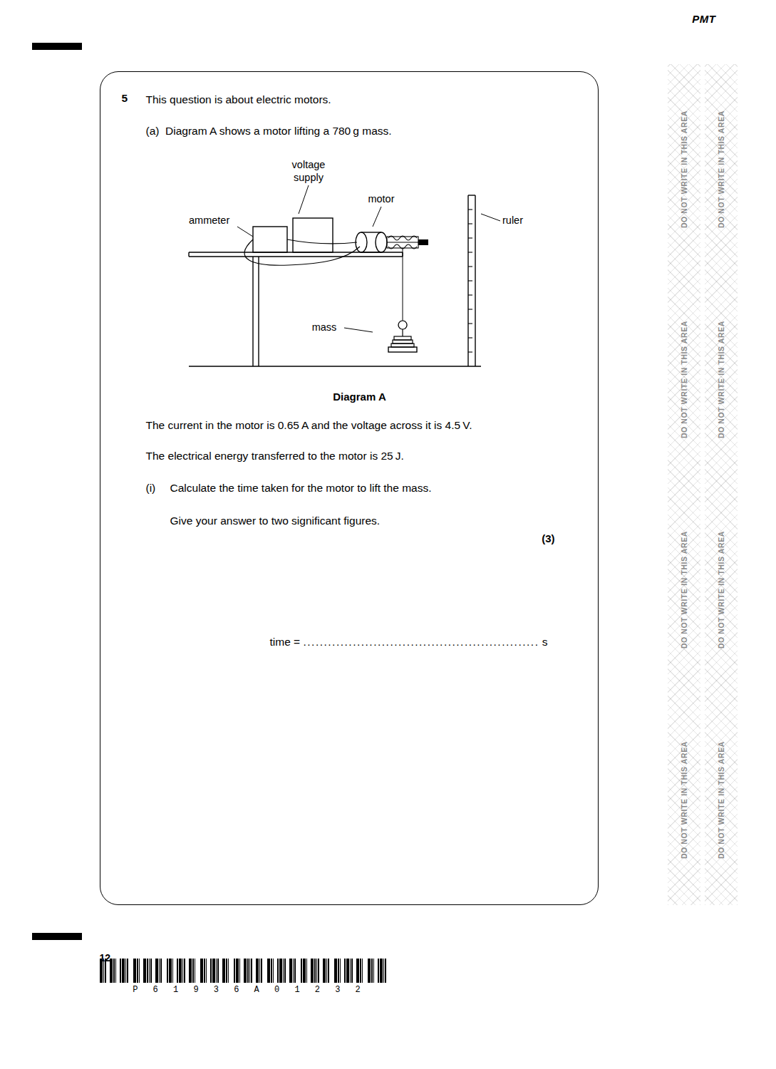PMT
DO NOT WRITE IN THIS AREA DO NOT WRITE IN THIS AREA DO NOT WRITE IN THIS AREA DO NOT WRITE IN THIS AREA
DO NOT WRITE IN THIS AREA DO NOT WRITE IN THIS AREA DO NOT WRITE IN THIS AREA DO NOT WRITE IN THIS AREA
5
This question is about electric motors.
(a) Diagram A shows a motor lifting a 780 g mass.
voltage supply motor ammeter ruler mass
Diagram A
The current in the motor is 0.65 A and the voltage across it is 4.5 V.
The electrical energy transferred to the motor is 25 J.
(i) Calculate the time taken for the motor to lift the mass.
Give your answer to two significant figures. (3)
time = ......................................................... s
12
P 6 1 9 3 6 A 0 1 2 3 2